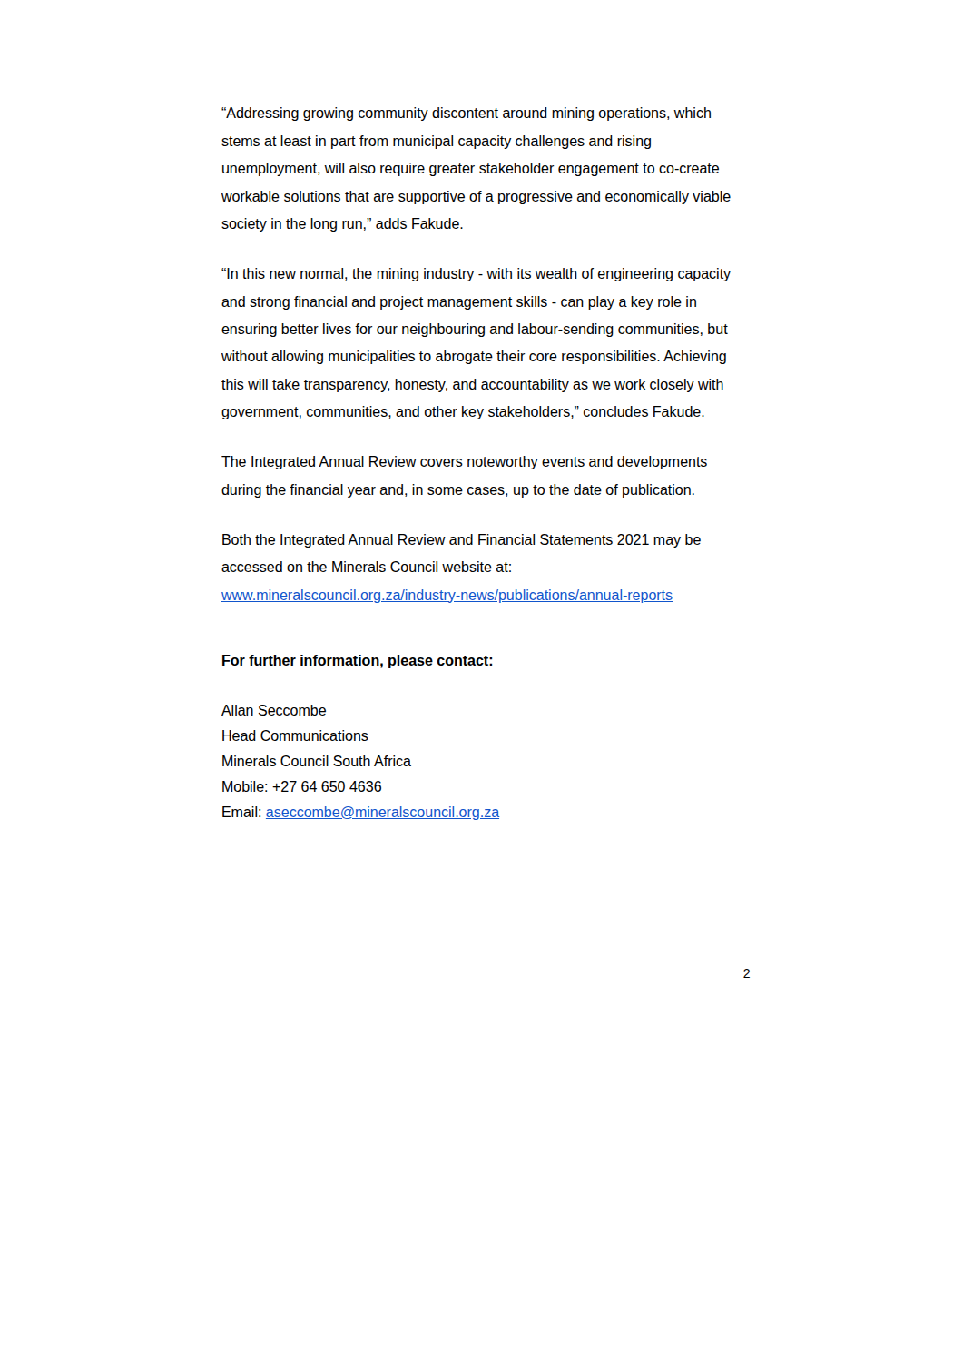“Addressing growing community discontent around mining operations, which stems at least in part from municipal capacity challenges and rising unemployment, will also require greater stakeholder engagement to co-create workable solutions that are supportive of a progressive and economically viable society in the long run,” adds Fakude.
“In this new normal, the mining industry - with its wealth of engineering capacity and strong financial and project management skills - can play a key role in ensuring better lives for our neighbouring and labour-sending communities, but without allowing municipalities to abrogate their core responsibilities. Achieving this will take transparency, honesty, and accountability as we work closely with government, communities, and other key stakeholders,” concludes Fakude.
The Integrated Annual Review covers noteworthy events and developments during the financial year and, in some cases, up to the date of publication.
Both the Integrated Annual Review and Financial Statements 2021 may be accessed on the Minerals Council website at: www.mineralscouncil.org.za/industry-news/publications/annual-reports
For further information, please contact:
Allan Seccombe
Head Communications
Minerals Council South Africa
Mobile: +27 64 650 4636
Email: aseccombe@mineralscouncil.org.za
2